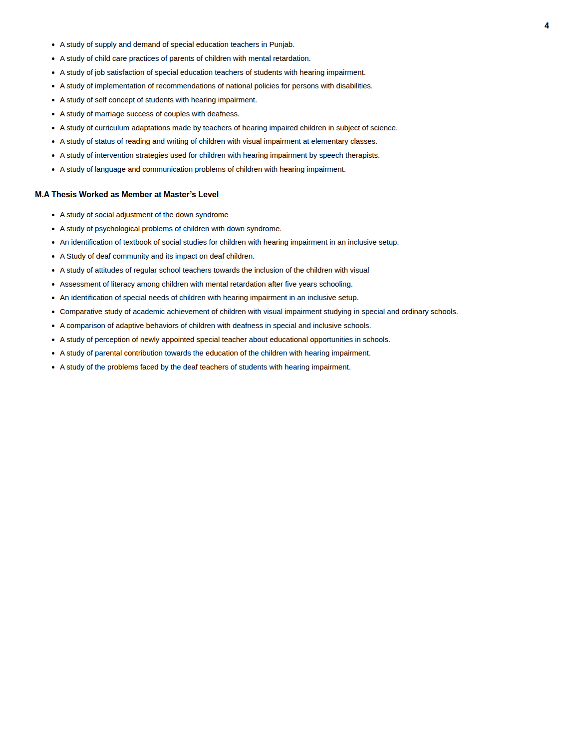4
A study of supply and demand of special education teachers in Punjab.
A study of child care practices of parents of children with mental retardation.
A study of job satisfaction of special education teachers of students with hearing impairment.
A study of implementation of recommendations of national policies for persons with disabilities.
A study of self concept of students with hearing impairment.
A study of marriage success of couples with deafness.
A study of curriculum adaptations made by teachers of hearing impaired children in subject of science.
A study of status of reading and writing of children with visual impairment at elementary classes.
A study of intervention strategies used for children with hearing impairment by speech therapists.
A study of language and communication problems of children with hearing impairment.
M.A Thesis Worked as Member at Master’s Level
A study of social adjustment of the down syndrome
A study of psychological problems of children with down syndrome.
An identification of textbook of social studies for children with hearing impairment in an inclusive setup.
A Study of deaf community and its impact on deaf children.
A study of attitudes of regular school teachers towards the inclusion of the children with visual
Assessment of literacy among children with mental retardation after five years schooling.
An identification of special needs of children with hearing impairment in an inclusive setup.
Comparative study of academic achievement of children with visual impairment studying in special and ordinary schools.
A comparison of adaptive behaviors of children with deafness in special and inclusive schools.
A study of perception of newly appointed special teacher about educational opportunities in schools.
A study of parental contribution towards the education of the children with hearing impairment.
A study of the problems faced by the deaf teachers of students with hearing impairment.